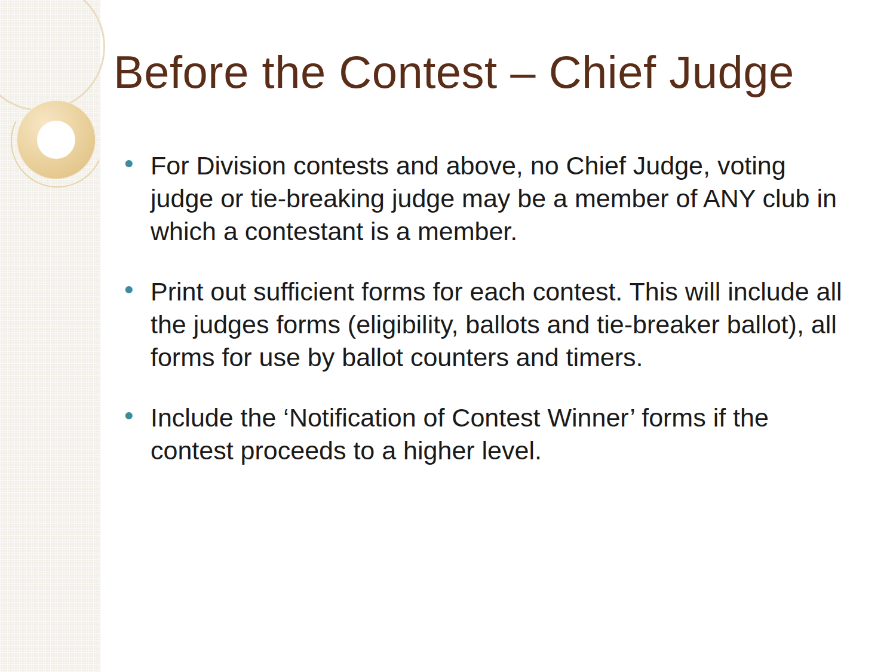Before the Contest – Chief Judge
For Division contests and above, no Chief Judge, voting judge or tie-breaking judge may be a member of ANY club in which a contestant is a member.
Print out sufficient forms for each contest. This will include all the judges forms (eligibility, ballots and tie-breaker ballot), all forms for use by ballot counters and timers.
Include the ‘Notification of Contest Winner’ forms if the contest proceeds to a higher level.